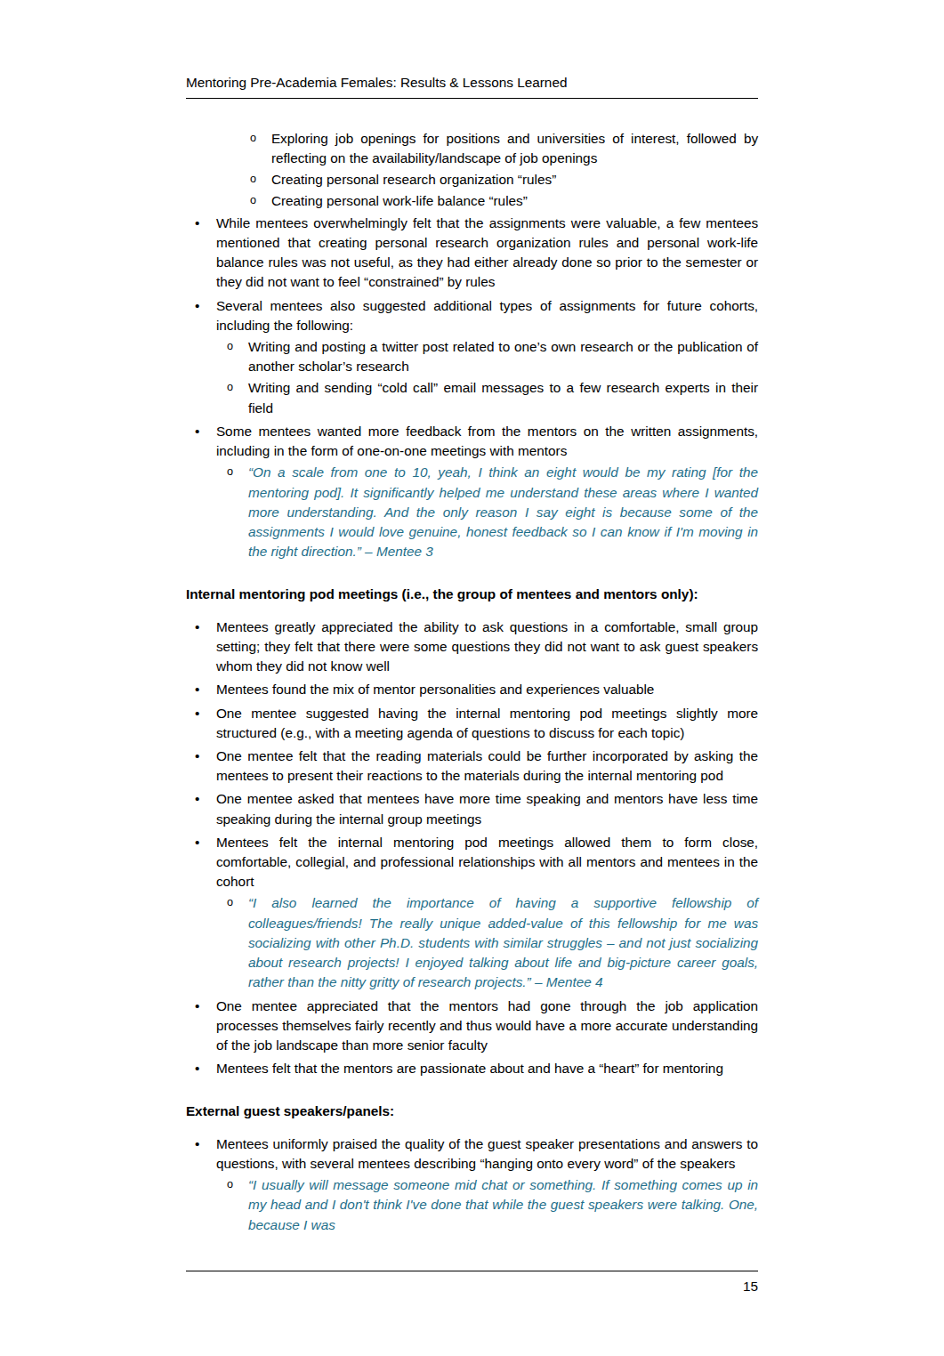Mentoring Pre-Academia Females: Results & Lessons Learned
Exploring job openings for positions and universities of interest, followed by reflecting on the availability/landscape of job openings
Creating personal research organization “rules”
Creating personal work-life balance “rules”
While mentees overwhelmingly felt that the assignments were valuable, a few mentees mentioned that creating personal research organization rules and personal work-life balance rules was not useful, as they had either already done so prior to the semester or they did not want to feel “constrained” by rules
Several mentees also suggested additional types of assignments for future cohorts, including the following:
Writing and posting a twitter post related to one’s own research or the publication of another scholar’s research
Writing and sending “cold call” email messages to a few research experts in their field
Some mentees wanted more feedback from the mentors on the written assignments, including in the form of one-on-one meetings with mentors
“On a scale from one to 10, yeah, I think an eight would be my rating [for the mentoring pod]. It significantly helped me understand these areas where I wanted more understanding. And the only reason I say eight is because some of the assignments I would love genuine, honest feedback so I can know if I'm moving in the right direction.” – Mentee 3
Internal mentoring pod meetings (i.e., the group of mentees and mentors only):
Mentees greatly appreciated the ability to ask questions in a comfortable, small group setting; they felt that there were some questions they did not want to ask guest speakers whom they did not know well
Mentees found the mix of mentor personalities and experiences valuable
One mentee suggested having the internal mentoring pod meetings slightly more structured (e.g., with a meeting agenda of questions to discuss for each topic)
One mentee felt that the reading materials could be further incorporated by asking the mentees to present their reactions to the materials during the internal mentoring pod
One mentee asked that mentees have more time speaking and mentors have less time speaking during the internal group meetings
Mentees felt the internal mentoring pod meetings allowed them to form close, comfortable, collegial, and professional relationships with all mentors and mentees in the cohort
“I also learned the importance of having a supportive fellowship of colleagues/friends! The really unique added-value of this fellowship for me was socializing with other Ph.D. students with similar struggles – and not just socializing about research projects! I enjoyed talking about life and big-picture career goals, rather than the nitty gritty of research projects.” – Mentee 4
One mentee appreciated that the mentors had gone through the job application processes themselves fairly recently and thus would have a more accurate understanding of the job landscape than more senior faculty
Mentees felt that the mentors are passionate about and have a “heart” for mentoring
External guest speakers/panels:
Mentees uniformly praised the quality of the guest speaker presentations and answers to questions, with several mentees describing “hanging onto every word” of the speakers
“I usually will message someone mid chat or something. If something comes up in my head and I don't think I've done that while the guest speakers were talking. One, because I was
15